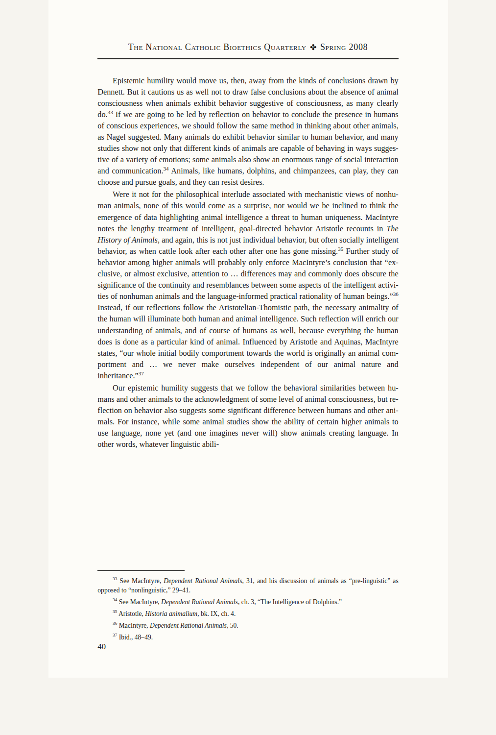The National Catholic Bioethics Quarterly ✤ Spring 2008
Epistemic humility would move us, then, away from the kinds of conclusions drawn by Dennett. But it cautions us as well not to draw false conclusions about the absence of animal consciousness when animals exhibit behavior suggestive of consciousness, as many clearly do.33 If we are going to be led by reflection on behavior to conclude the presence in humans of conscious experiences, we should follow the same method in thinking about other animals, as Nagel suggested. Many animals do exhibit behavior similar to human behavior, and many studies show not only that different kinds of animals are capable of behaving in ways suggestive of a variety of emotions; some animals also show an enormous range of social interaction and communication.34 Animals, like humans, dolphins, and chimpanzees, can play, they can choose and pursue goals, and they can resist desires.
Were it not for the philosophical interlude associated with mechanistic views of nonhuman animals, none of this would come as a surprise, nor would we be inclined to think the emergence of data highlighting animal intelligence a threat to human uniqueness. MacIntyre notes the lengthy treatment of intelligent, goal-directed behavior Aristotle recounts in The History of Animals, and again, this is not just individual behavior, but often socially intelligent behavior, as when cattle look after each other after one has gone missing.35 Further study of behavior among higher animals will probably only enforce MacIntyre’s conclusion that “exclusive, or almost exclusive, attention to … differences may and commonly does obscure the significance of the continuity and resemblances between some aspects of the intelligent activities of nonhuman animals and the language-informed practical rationality of human beings.”36 Instead, if our reflections follow the Aristotelian-Thomistic path, the necessary animality of the human will illuminate both human and animal intelligence. Such reflection will enrich our understanding of animals, and of course of humans as well, because everything the human does is done as a particular kind of animal. Influenced by Aristotle and Aquinas, MacIntyre states, “our whole initial bodily comportment towards the world is originally an animal comportment and … we never make ourselves independent of our animal nature and inheritance.”37
Our epistemic humility suggests that we follow the behavioral similarities between humans and other animals to the acknowledgment of some level of animal consciousness, but reflection on behavior also suggests some significant difference between humans and other animals. For instance, while some animal studies show the ability of certain higher animals to use language, none yet (and one imagines never will) show animals creating language. In other words, whatever linguistic abili-
33 See MacIntyre, Dependent Rational Animals, 31, and his discussion of animals as “pre-linguistic” as opposed to “nonlinguistic,” 29–41.
34 See MacIntyre, Dependent Rational Animals, ch. 3, “The Intelligence of Dolphins.”
35 Aristotle, Historia animalium, bk. IX, ch. 4.
36 MacIntyre, Dependent Rational Animals, 50.
37 Ibid., 48–49.
40